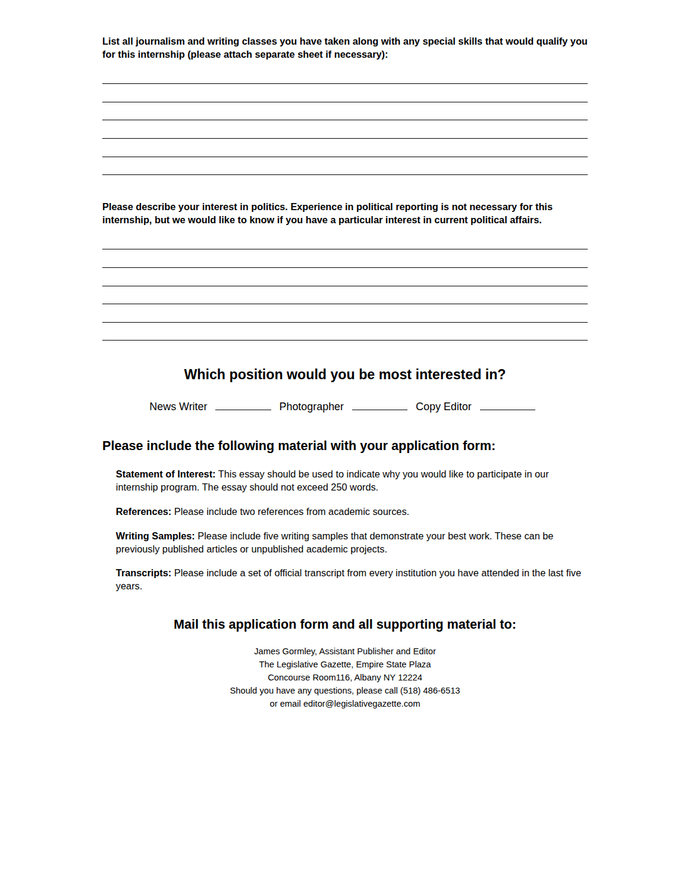List all journalism and writing classes you have taken along with any special skills that would qualify you for this internship (please attach separate sheet if necessary):
Please describe your interest in politics. Experience in political reporting is not necessary for this internship, but we would like to know if you have a particular interest in current political affairs.
Which position would you be most interested in?
News Writer Photographer Copy Editor
Please include the following material with your application form:
Statement of Interest: This essay should be used to indicate why you would like to participate in our internship program. The essay should not exceed 250 words.
References: Please include two references from academic sources.
Writing Samples: Please include five writing samples that demonstrate your best work. These can be previously published articles or unpublished academic projects.
Transcripts: Please include a set of official transcript from every institution you have attended in the last five years.
Mail this application form and all supporting material to:
James Gormley, Assistant Publisher and Editor
The Legislative Gazette, Empire State Plaza
Concourse Room116, Albany NY 12224
Should you have any questions, please call (518) 486-6513
or email editor@legislativegazette.com